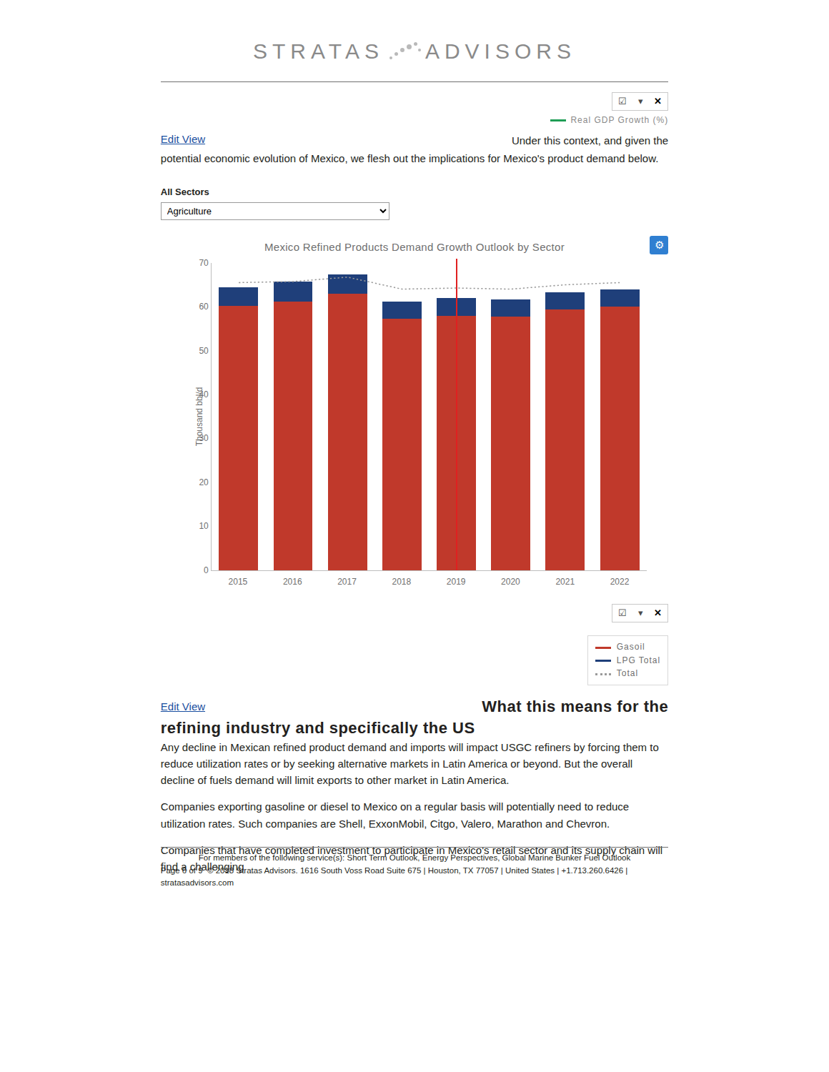STRATAS ADVISORS
☑ ▾ ✕
Real GDP Growth (%)
Edit View Under this context, and given the
potential economic evolution of Mexico, we flesh out the implications for Mexico's product demand below.
All Sectors
Agriculture
⚙
Mexico Refined Products Demand Growth Outlook by Sector
Thousand bbl/d
70 60 50 40 30 20 10 0
2015201620172018 2019202020212022
☑ ▾ ✕
Gasoil
LPG Total
Total
Edit View
What this means for the refining industry and specifically the US
Any decline in Mexican refined product demand and imports will impact USGC refiners by forcing them to reduce utilization rates or by seeking alternative markets in Latin America or beyond. But the overall decline of fuels demand will limit exports to other market in Latin America.
Companies exporting gasoline or diesel to Mexico on a regular basis will potentially need to reduce utilization rates. Such companies are Shell, ExxonMobil, Citgo, Valero, Marathon and Chevron.
Companies that have completed investment to participate in Mexico's retail sector and its supply chain will find a challenging
For members of the following service(s): Short Term Outlook, Energy Perspectives, Global Marine Bunker Fuel Outlook
Page 6 of 9 © 2018 Stratas Advisors. 1616 South Voss Road Suite 675 | Houston, TX 77057 | United States | +1.713.260.6426 | stratasadvisors.com